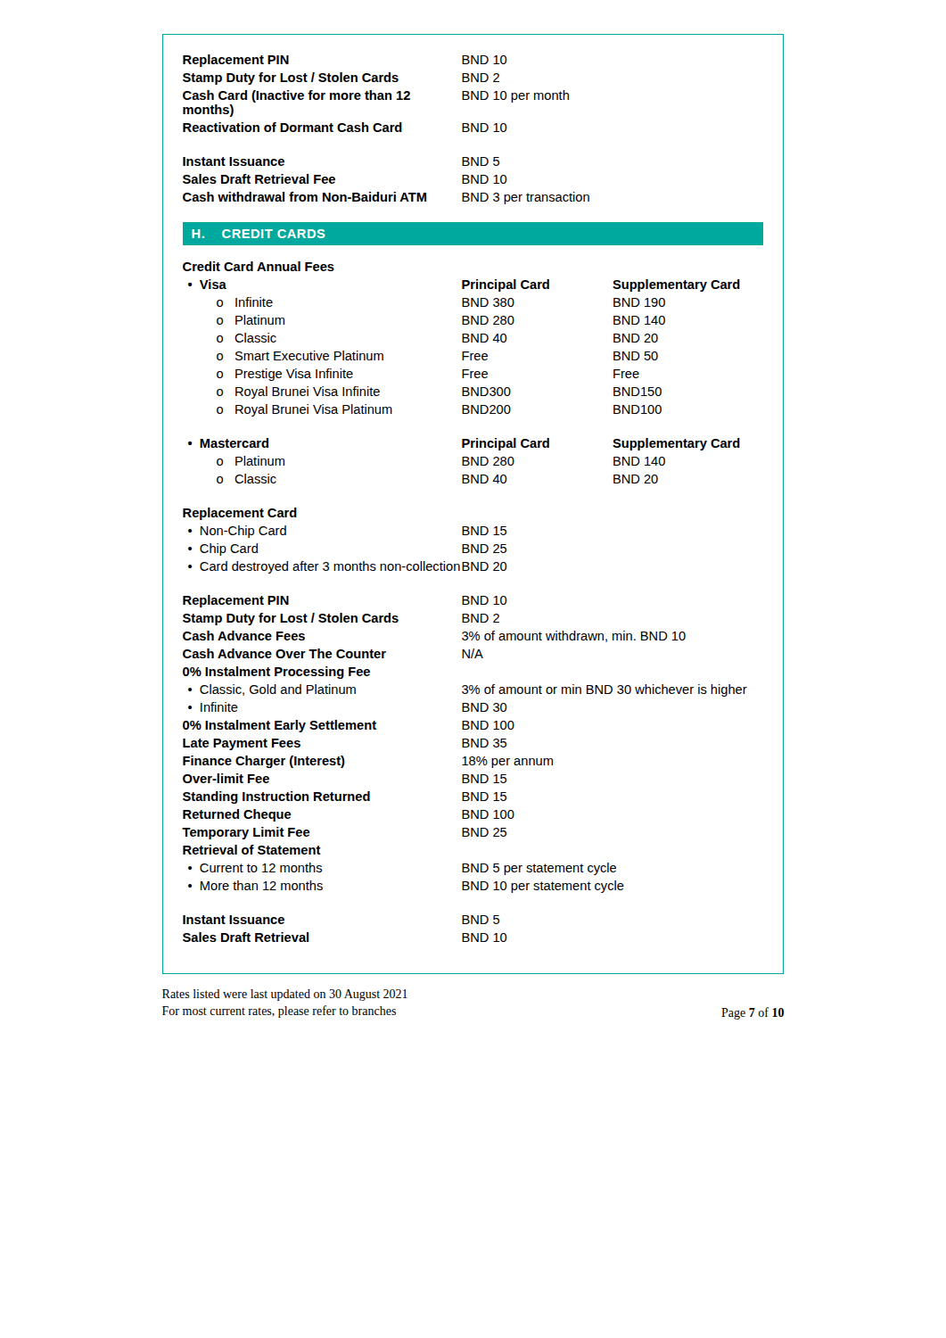| Replacement PIN | BND 10 |
| Stamp Duty for Lost / Stolen Cards | BND 2 |
| Cash Card (Inactive for more than 12 months) | BND 10 per month |
| Reactivation of Dormant Cash Card | BND 10 |
| Instant Issuance | BND 5 |
| Sales Draft Retrieval Fee | BND 10 |
| Cash withdrawal from Non-Baiduri ATM | BND 3 per transaction |
H. CREDIT CARDS
| Credit Card Annual Fees | | |
| • Visa | Principal Card | Supplementary Card |
| o Infinite | BND 380 | BND 190 |
| o Platinum | BND 280 | BND 140 |
| o Classic | BND 40 | BND 20 |
| o Smart Executive Platinum | Free | BND 50 |
| o Prestige Visa Infinite | Free | Free |
| o Royal Brunei Visa Infinite | BND300 | BND150 |
| o Royal Brunei Visa Platinum | BND200 | BND100 |
| • Mastercard | Principal Card | Supplementary Card |
| o Platinum | BND 280 | BND 140 |
| o Classic | BND 40 | BND 20 |
| Replacement Card | |
| • Non-Chip Card | BND 15 |
| • Chip Card | BND 25 |
| • Card destroyed after 3 months non-collection | BND 20 |
| Replacement PIN | BND 10 |
| Stamp Duty for Lost / Stolen Cards | BND 2 |
| Cash Advance Fees | 3% of amount withdrawn, min. BND 10 |
| Cash Advance Over The Counter | N/A |
| 0% Instalment Processing Fee | |
| • Classic, Gold and Platinum | 3% of amount or min BND 30 whichever is higher |
| • Infinite | BND 30 |
| 0% Instalment Early Settlement | BND 100 |
| Late Payment Fees | BND 35 |
| Finance Charger (Interest) | 18% per annum |
| Over-limit Fee | BND 15 |
| Standing Instruction Returned | BND 15 |
| Returned Cheque | BND 100 |
| Temporary Limit Fee | BND 25 |
| Retrieval of Statement | |
| • Current to 12 months | BND 5 per statement cycle |
| • More than 12 months | BND 10 per statement cycle |
| Instant Issuance | BND 5 |
| Sales Draft Retrieval | BND 10 |
Rates listed were last updated on 30 August 2021
For most current rates, please refer to branches
Page 7 of 10